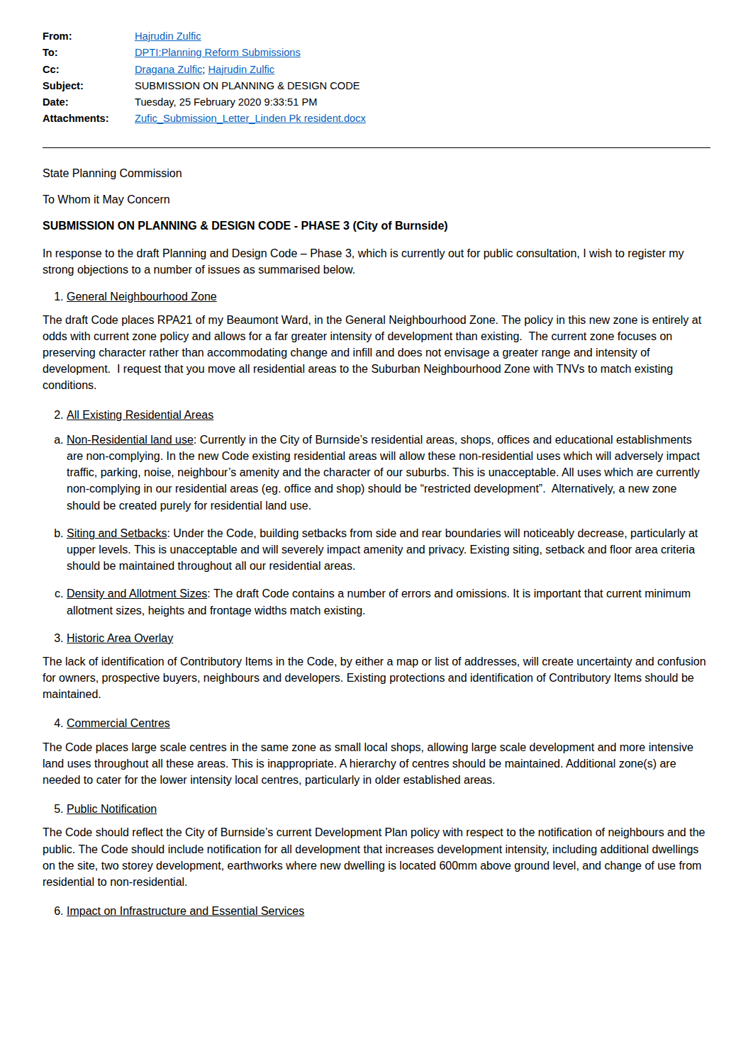| From: | Hajrudin Zulfic |
| To: | DPTI:Planning Reform Submissions |
| Cc: | Dragana Zulfic ; Hajrudin Zulfic |
| Subject: | SUBMISSION ON PLANNING & DESIGN CODE |
| Date: | Tuesday, 25 February 2020 9:33:51 PM |
| Attachments: | Zufic_Submission_Letter_Linden Pk resident.docx |
State Planning Commission
To Whom it May Concern
SUBMISSION ON PLANNING & DESIGN CODE - PHASE 3 (City of Burnside)
In response to the draft Planning and Design Code – Phase 3, which is currently out for public consultation, I wish to register my strong objections to a number of issues as summarised below.
General Neighbourhood Zone
The draft Code places RPA21 of my Beaumont Ward, in the General Neighbourhood Zone. The policy in this new zone is entirely at odds with current zone policy and allows for a far greater intensity of development than existing. The current zone focuses on preserving character rather than accommodating change and infill and does not envisage a greater range and intensity of development. I request that you move all residential areas to the Suburban Neighbourhood Zone with TNVs to match existing conditions.
All Existing Residential Areas
Non-Residential land use: Currently in the City of Burnside’s residential areas, shops, offices and educational establishments are non-complying. In the new Code existing residential areas will allow these non-residential uses which will adversely impact traffic, parking, noise, neighbour’s amenity and the character of our suburbs. This is unacceptable. All uses which are currently non-complying in our residential areas (eg. office and shop) should be “restricted development”. Alternatively, a new zone should be created purely for residential land use.
Siting and Setbacks: Under the Code, building setbacks from side and rear boundaries will noticeably decrease, particularly at upper levels. This is unacceptable and will severely impact amenity and privacy. Existing siting, setback and floor area criteria should be maintained throughout all our residential areas.
Density and Allotment Sizes: The draft Code contains a number of errors and omissions. It is important that current minimum allotment sizes, heights and frontage widths match existing.
Historic Area Overlay
The lack of identification of Contributory Items in the Code, by either a map or list of addresses, will create uncertainty and confusion for owners, prospective buyers, neighbours and developers. Existing protections and identification of Contributory Items should be maintained.
Commercial Centres
The Code places large scale centres in the same zone as small local shops, allowing large scale development and more intensive land uses throughout all these areas. This is inappropriate. A hierarchy of centres should be maintained. Additional zone(s) are needed to cater for the lower intensity local centres, particularly in older established areas.
Public Notification
The Code should reflect the City of Burnside’s current Development Plan policy with respect to the notification of neighbours and the public. The Code should include notification for all development that increases development intensity, including additional dwellings on the site, two storey development, earthworks where new dwelling is located 600mm above ground level, and change of use from residential to non-residential.
Impact on Infrastructure and Essential Services